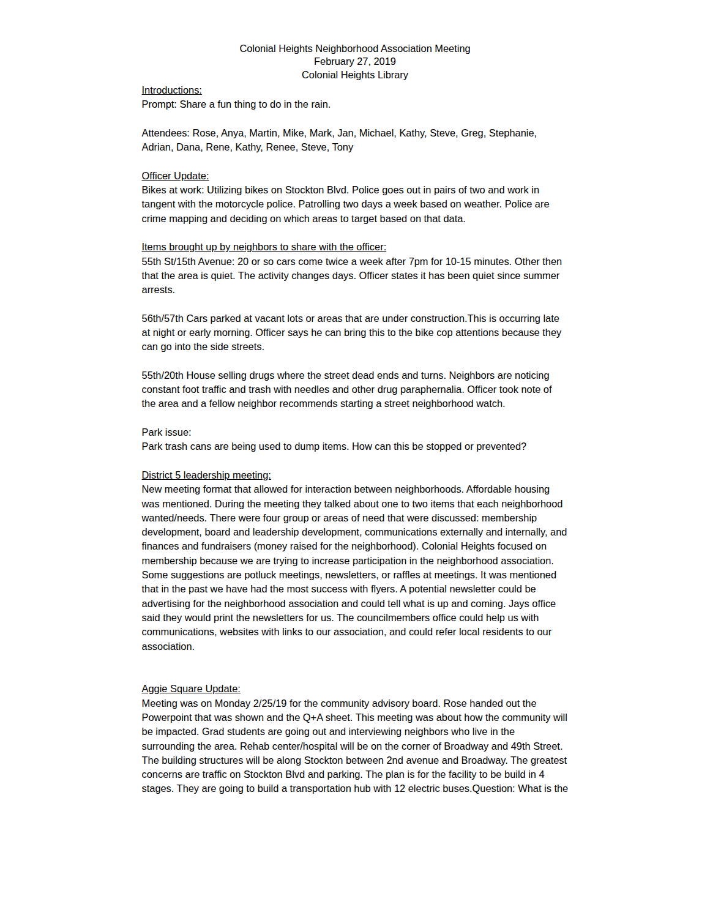Colonial Heights Neighborhood Association Meeting
February 27, 2019
Colonial Heights Library
Introductions:
Prompt: Share a fun thing to do in the rain.
Attendees: Rose, Anya, Martin, Mike, Mark, Jan, Michael, Kathy, Steve, Greg, Stephanie, Adrian, Dana, Rene, Kathy, Renee, Steve, Tony
Officer Update:
Bikes at work: Utilizing bikes on Stockton Blvd. Police goes out in pairs of two and work in tangent with the motorcycle police. Patrolling two days a week based on weather. Police are crime mapping and deciding on which areas to target based on that data.
Items brought up by neighbors to share with the officer:
55th St/15th Avenue: 20 or so cars come twice a week after 7pm for 10-15 minutes. Other then that the area is quiet. The activity changes days. Officer states it has been quiet since summer arrests.
56th/57th Cars parked at vacant lots or areas that are under construction.This is occurring late at night or early morning. Officer says he can bring this to the bike cop attentions because they can go into the side streets.
55th/20th House selling drugs where the street dead ends and turns. Neighbors are noticing constant foot traffic and trash with needles and other drug paraphernalia. Officer took note of the area and a fellow neighbor recommends starting a street neighborhood watch.
Park issue:
Park trash cans are being used to dump items. How can this be stopped or prevented?
District 5 leadership meeting:
New meeting format that allowed for interaction between neighborhoods. Affordable housing was mentioned. During the meeting they talked about one to two items that each neighborhood wanted/needs. There were four group or areas of need that were discussed: membership development, board and leadership development, communications externally and internally, and finances and fundraisers (money raised for the neighborhood). Colonial Heights focused on membership because we are trying to increase participation in the neighborhood association. Some suggestions are potluck meetings, newsletters, or raffles at meetings. It was mentioned that in the past we have had the most success with flyers. A potential newsletter could be advertising for the neighborhood association and could tell what is up and coming. Jays office said they would print the newsletters for us. The councilmembers office could help us with communications, websites with links to our association, and could refer local residents to our association.
Aggie Square Update:
Meeting was on Monday 2/25/19 for the community advisory board. Rose handed out the Powerpoint that was shown and the Q+A sheet. This meeting was about how the community will be impacted. Grad students are going out and interviewing neighbors who live in the surrounding the area. Rehab center/hospital will be on the corner of Broadway and 49th Street. The building structures will be along Stockton between 2nd avenue and Broadway. The greatest concerns are traffic on Stockton Blvd and parking. The plan is for the facility to be build in 4 stages. They are going to build a transportation hub with 12 electric buses.Question: What is the